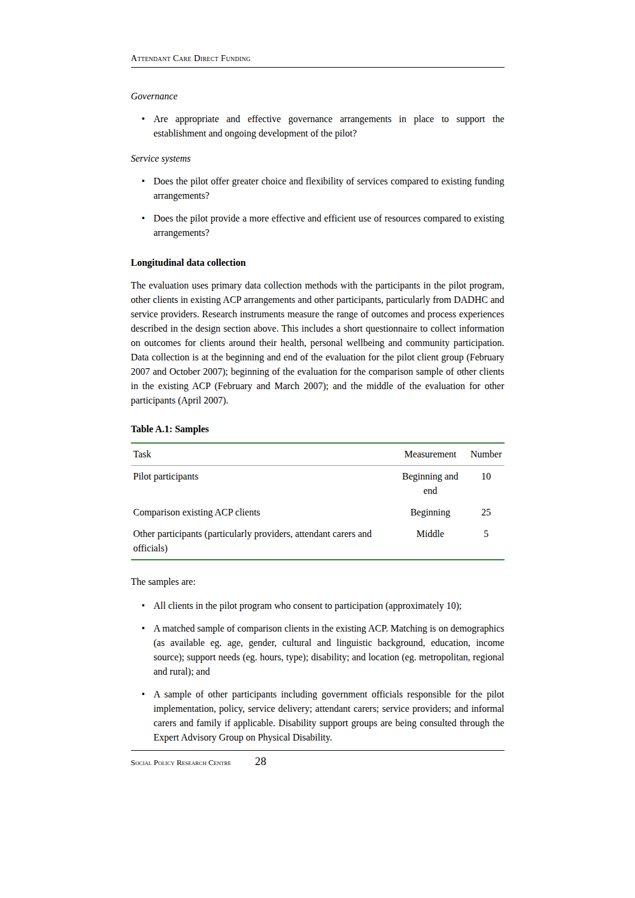Attendant Care Direct Funding
Governance
Are appropriate and effective governance arrangements in place to support the establishment and ongoing development of the pilot?
Service systems
Does the pilot offer greater choice and flexibility of services compared to existing funding arrangements?
Does the pilot provide a more effective and efficient use of resources compared to existing arrangements?
Longitudinal data collection
The evaluation uses primary data collection methods with the participants in the pilot program, other clients in existing ACP arrangements and other participants, particularly from DADHC and service providers. Research instruments measure the range of outcomes and process experiences described in the design section above. This includes a short questionnaire to collect information on outcomes for clients around their health, personal wellbeing and community participation. Data collection is at the beginning and end of the evaluation for the pilot client group (February 2007 and October 2007); beginning of the evaluation for the comparison sample of other clients in the existing ACP (February and March 2007); and the middle of the evaluation for other participants (April 2007).
Table A.1: Samples
| Task | Measurement | Number |
| --- | --- | --- |
| Pilot participants | Beginning and end | 10 |
| Comparison existing ACP clients | Beginning | 25 |
| Other participants (particularly providers, attendant carers and officials) | Middle | 5 |
The samples are:
All clients in the pilot program who consent to participation (approximately 10);
A matched sample of comparison clients in the existing ACP. Matching is on demographics (as available eg. age, gender, cultural and linguistic background, education, income source); support needs (eg. hours, type); disability; and location (eg. metropolitan, regional and rural); and
A sample of other participants including government officials responsible for the pilot implementation, policy, service delivery; attendant carers; service providers; and informal carers and family if applicable. Disability support groups are being consulted through the Expert Advisory Group on Physical Disability.
Social Policy Research Centre 28